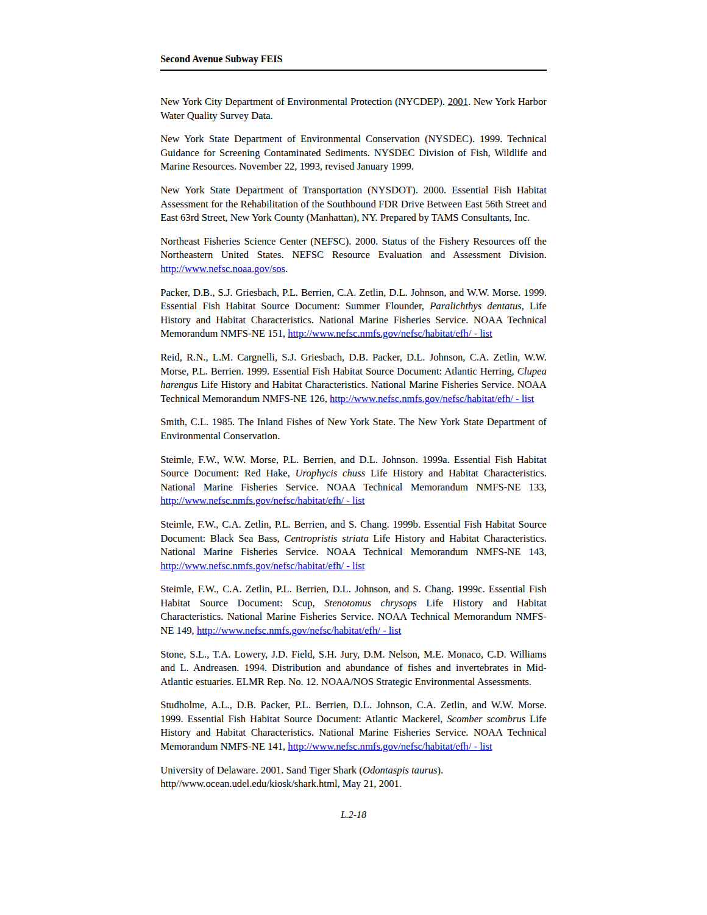Second Avenue Subway FEIS
New York City Department of Environmental Protection (NYCDEP). 2001. New York Harbor Water Quality Survey Data.
New York State Department of Environmental Conservation (NYSDEC). 1999. Technical Guidance for Screening Contaminated Sediments. NYSDEC Division of Fish, Wildlife and Marine Resources. November 22, 1993, revised January 1999.
New York State Department of Transportation (NYSDOT). 2000. Essential Fish Habitat Assessment for the Rehabilitation of the Southbound FDR Drive Between East 56th Street and East 63rd Street, New York County (Manhattan), NY. Prepared by TAMS Consultants, Inc.
Northeast Fisheries Science Center (NEFSC). 2000. Status of the Fishery Resources off the Northeastern United States. NEFSC Resource Evaluation and Assessment Division. http://www.nefsc.noaa.gov/sos.
Packer, D.B., S.J. Griesbach, P.L. Berrien, C.A. Zetlin, D.L. Johnson, and W.W. Morse. 1999. Essential Fish Habitat Source Document: Summer Flounder, Paralichthys dentatus, Life History and Habitat Characteristics. National Marine Fisheries Service. NOAA Technical Memorandum NMFS-NE 151, http://www.nefsc.nmfs.gov/nefsc/habitat/efh/ - list
Reid, R.N., L.M. Cargnelli, S.J. Griesbach, D.B. Packer, D.L. Johnson, C.A. Zetlin, W.W. Morse, P.L. Berrien. 1999. Essential Fish Habitat Source Document: Atlantic Herring, Clupea harengus Life History and Habitat Characteristics. National Marine Fisheries Service. NOAA Technical Memorandum NMFS-NE 126, http://www.nefsc.nmfs.gov/nefsc/habitat/efh/ - list
Smith, C.L. 1985. The Inland Fishes of New York State. The New York State Department of Environmental Conservation.
Steimle, F.W., W.W. Morse, P.L. Berrien, and D.L. Johnson. 1999a. Essential Fish Habitat Source Document: Red Hake, Urophycis chuss Life History and Habitat Characteristics. National Marine Fisheries Service. NOAA Technical Memorandum NMFS-NE 133, http://www.nefsc.nmfs.gov/nefsc/habitat/efh/ - list
Steimle, F.W., C.A. Zetlin, P.L. Berrien, and S. Chang. 1999b. Essential Fish Habitat Source Document: Black Sea Bass, Centropristis striata Life History and Habitat Characteristics. National Marine Fisheries Service. NOAA Technical Memorandum NMFS-NE 143, http://www.nefsc.nmfs.gov/nefsc/habitat/efh/ - list
Steimle, F.W., C.A. Zetlin, P.L. Berrien, D.L. Johnson, and S. Chang. 1999c. Essential Fish Habitat Source Document: Scup, Stenotomus chrysops Life History and Habitat Characteristics. National Marine Fisheries Service. NOAA Technical Memorandum NMFS-NE 149, http://www.nefsc.nmfs.gov/nefsc/habitat/efh/ - list
Stone, S.L., T.A. Lowery, J.D. Field, S.H. Jury, D.M. Nelson, M.E. Monaco, C.D. Williams and L. Andreasen. 1994. Distribution and abundance of fishes and invertebrates in Mid-Atlantic estuaries. ELMR Rep. No. 12. NOAA/NOS Strategic Environmental Assessments.
Studholme, A.L., D.B. Packer, P.L. Berrien, D.L. Johnson, C.A. Zetlin, and W.W. Morse. 1999. Essential Fish Habitat Source Document: Atlantic Mackerel, Scomber scombrus Life History and Habitat Characteristics. National Marine Fisheries Service. NOAA Technical Memorandum NMFS-NE 141, http://www.nefsc.nmfs.gov/nefsc/habitat/efh/ - list
University of Delaware. 2001. Sand Tiger Shark (Odontaspis taurus).
http//www.ocean.udel.edu/kiosk/shark.html, May 21, 2001.
L.2-18